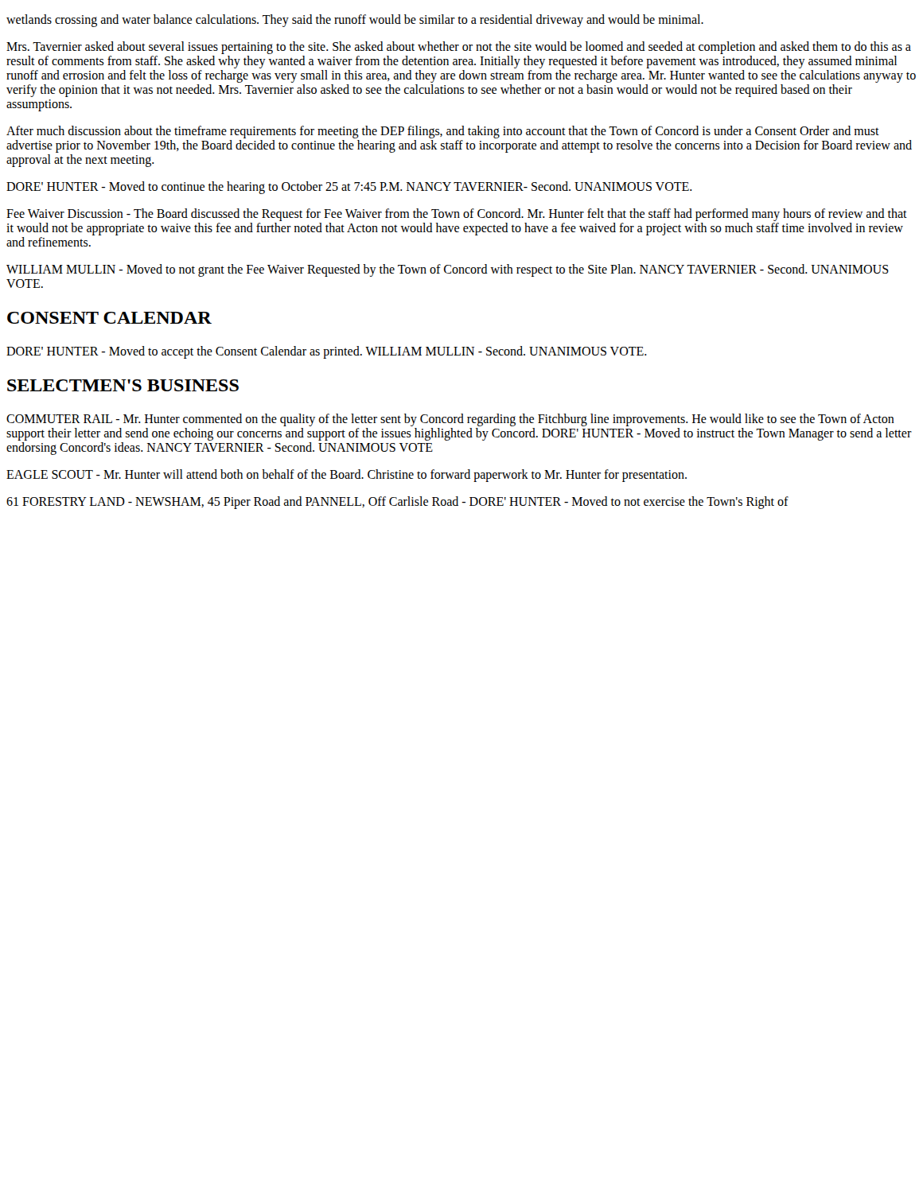wetlands crossing and water balance calculations. They said the runoff would be similar to a residential driveway and would be minimal.
Mrs. Tavernier asked about several issues pertaining to the site. She asked about whether or not the site would be loomed and seeded at completion and asked them to do this as a result of comments from staff. She asked why they wanted a waiver from the detention area. Initially they requested it before pavement was introduced, they assumed minimal runoff and errosion and felt the loss of recharge was very small in this area, and they are down stream from the recharge area. Mr. Hunter wanted to see the calculations anyway to verify the opinion that it was not needed. Mrs. Tavernier also asked to see the calculations to see whether or not a basin would or would not be required based on their assumptions.
After much discussion about the timeframe requirements for meeting the DEP filings, and taking into account that the Town of Concord is under a Consent Order and must advertise prior to November 19th, the Board decided to continue the hearing and ask staff to incorporate and attempt to resolve the concerns into a Decision for Board review and approval at the next meeting.
DORE' HUNTER - Moved to continue the hearing to October 25 at 7:45 P.M. NANCY TAVERNIER- Second. UNANIMOUS VOTE.
Fee Waiver Discussion - The Board discussed the Request for Fee Waiver from the Town of Concord. Mr. Hunter felt that the staff had performed many hours of review and that it would not be appropriate to waive this fee and further noted that Acton not would have expected to have a fee waived for a project with so much staff time involved in review and refinements.
WILLIAM MULLIN - Moved to not grant the Fee Waiver Requested by the Town of Concord with respect to the Site Plan. NANCY TAVERNIER - Second. UNANIMOUS VOTE.
CONSENT CALENDAR
DORE' HUNTER - Moved to accept the Consent Calendar as printed. WILLIAM MULLIN - Second. UNANIMOUS VOTE.
SELECTMEN'S BUSINESS
COMMUTER RAIL - Mr. Hunter commented on the quality of the letter sent by Concord regarding the Fitchburg line improvements. He would like to see the Town of Acton support their letter and send one echoing our concerns and support of the issues highlighted by Concord. DORE' HUNTER - Moved to instruct the Town Manager to send a letter endorsing Concord's ideas. NANCY TAVERNIER - Second. UNANIMOUS VOTE
EAGLE SCOUT - Mr. Hunter will attend both on behalf of the Board. Christine to forward paperwork to Mr. Hunter for presentation.
61 FORESTRY LAND - NEWSHAM, 45 Piper Road and PANNELL, Off Carlisle Road - DORE' HUNTER - Moved to not exercise the Town's Right of